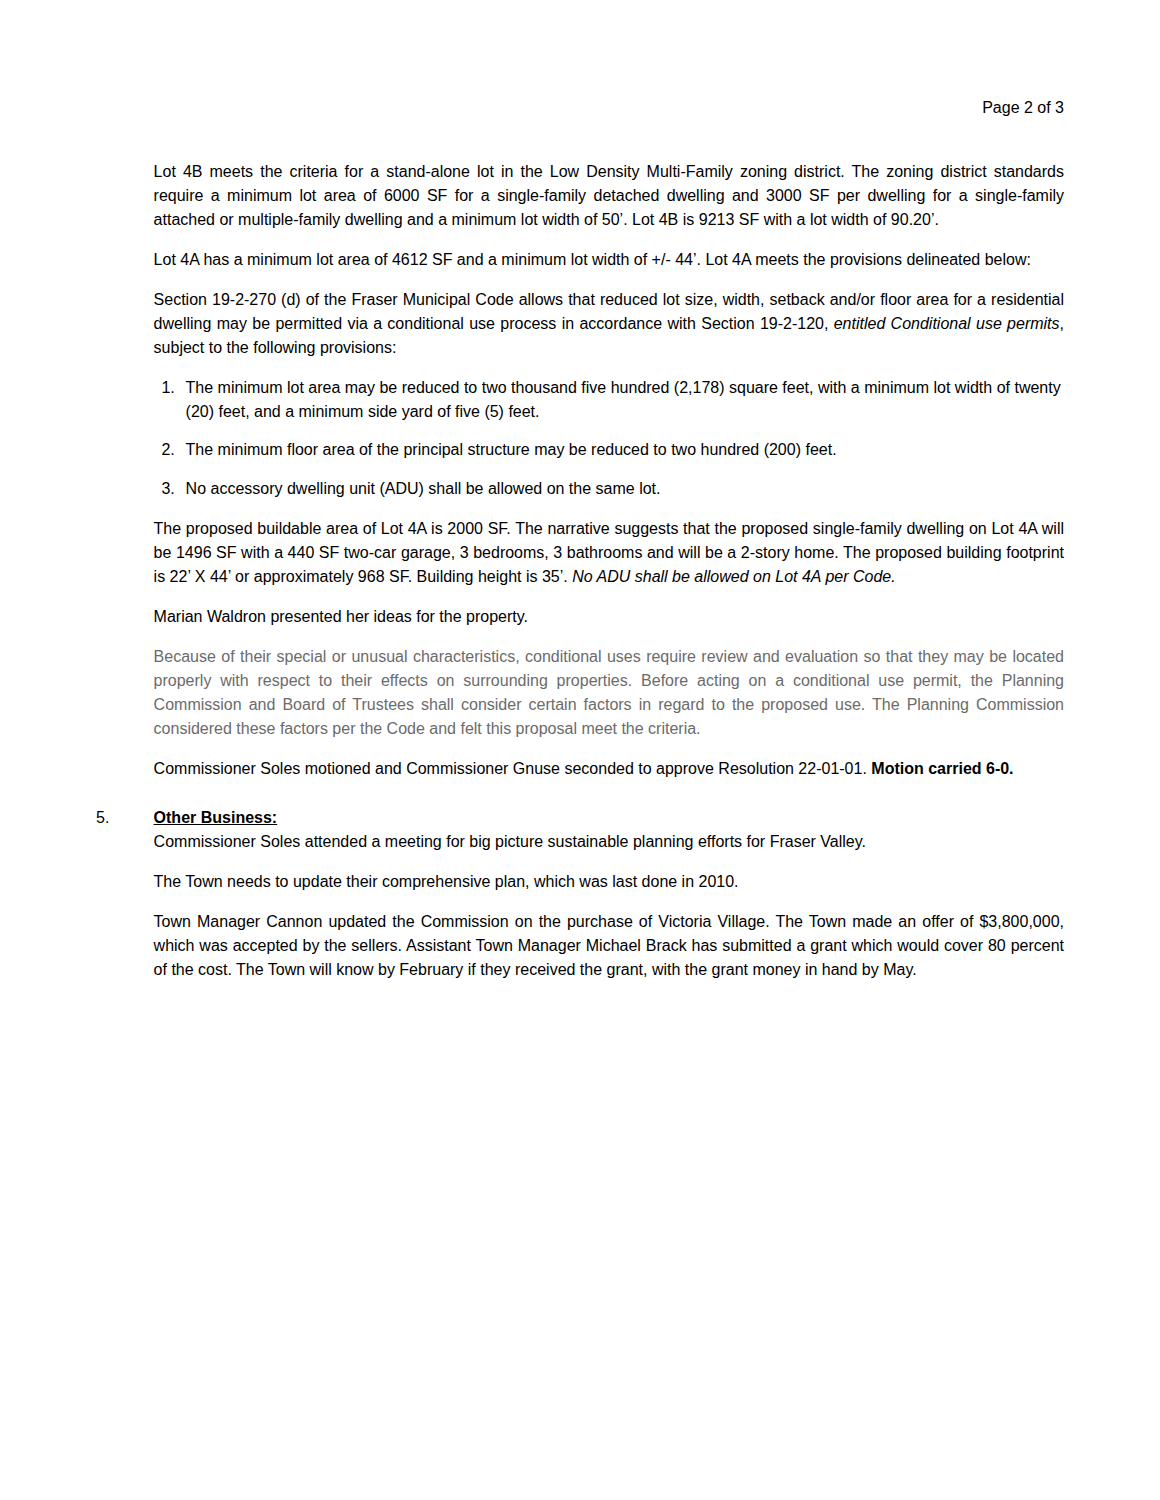Page 2 of 3
Lot 4B meets the criteria for a stand-alone lot in the Low Density Multi-Family zoning district. The zoning district standards require a minimum lot area of 6000 SF for a single-family detached dwelling and 3000 SF per dwelling for a single-family attached or multiple-family dwelling and a minimum lot width of 50’. Lot 4B is 9213 SF with a lot width of 90.20’.
Lot 4A has a minimum lot area of 4612 SF and a minimum lot width of +/- 44’. Lot 4A meets the provisions delineated below:
Section 19-2-270 (d) of the Fraser Municipal Code allows that reduced lot size, width, setback and/or floor area for a residential dwelling may be permitted via a conditional use process in accordance with Section 19-2-120, entitled Conditional use permits, subject to the following provisions:
The minimum lot area may be reduced to two thousand five hundred (2,178) square feet, with a minimum lot width of twenty (20) feet, and a minimum side yard of five (5) feet.
The minimum floor area of the principal structure may be reduced to two hundred (200) feet.
No accessory dwelling unit (ADU) shall be allowed on the same lot.
The proposed buildable area of Lot 4A is 2000 SF. The narrative suggests that the proposed single-family dwelling on Lot 4A will be 1496 SF with a 440 SF two-car garage, 3 bedrooms, 3 bathrooms and will be a 2-story home. The proposed building footprint is 22’ X 44’ or approximately 968 SF. Building height is 35’. No ADU shall be allowed on Lot 4A per Code.
Marian Waldron presented her ideas for the property.
Because of their special or unusual characteristics, conditional uses require review and evaluation so that they may be located properly with respect to their effects on surrounding properties. Before acting on a conditional use permit, the Planning Commission and Board of Trustees shall consider certain factors in regard to the proposed use. The Planning Commission considered these factors per the Code and felt this proposal meet the criteria.
Commissioner Soles motioned and Commissioner Gnuse seconded to approve Resolution 22-01-01. Motion carried 6-0.
5.
Other Business:
Commissioner Soles attended a meeting for big picture sustainable planning efforts for Fraser Valley.
The Town needs to update their comprehensive plan, which was last done in 2010.
Town Manager Cannon updated the Commission on the purchase of Victoria Village. The Town made an offer of $3,800,000, which was accepted by the sellers. Assistant Town Manager Michael Brack has submitted a grant which would cover 80 percent of the cost. The Town will know by February if they received the grant, with the grant money in hand by May.